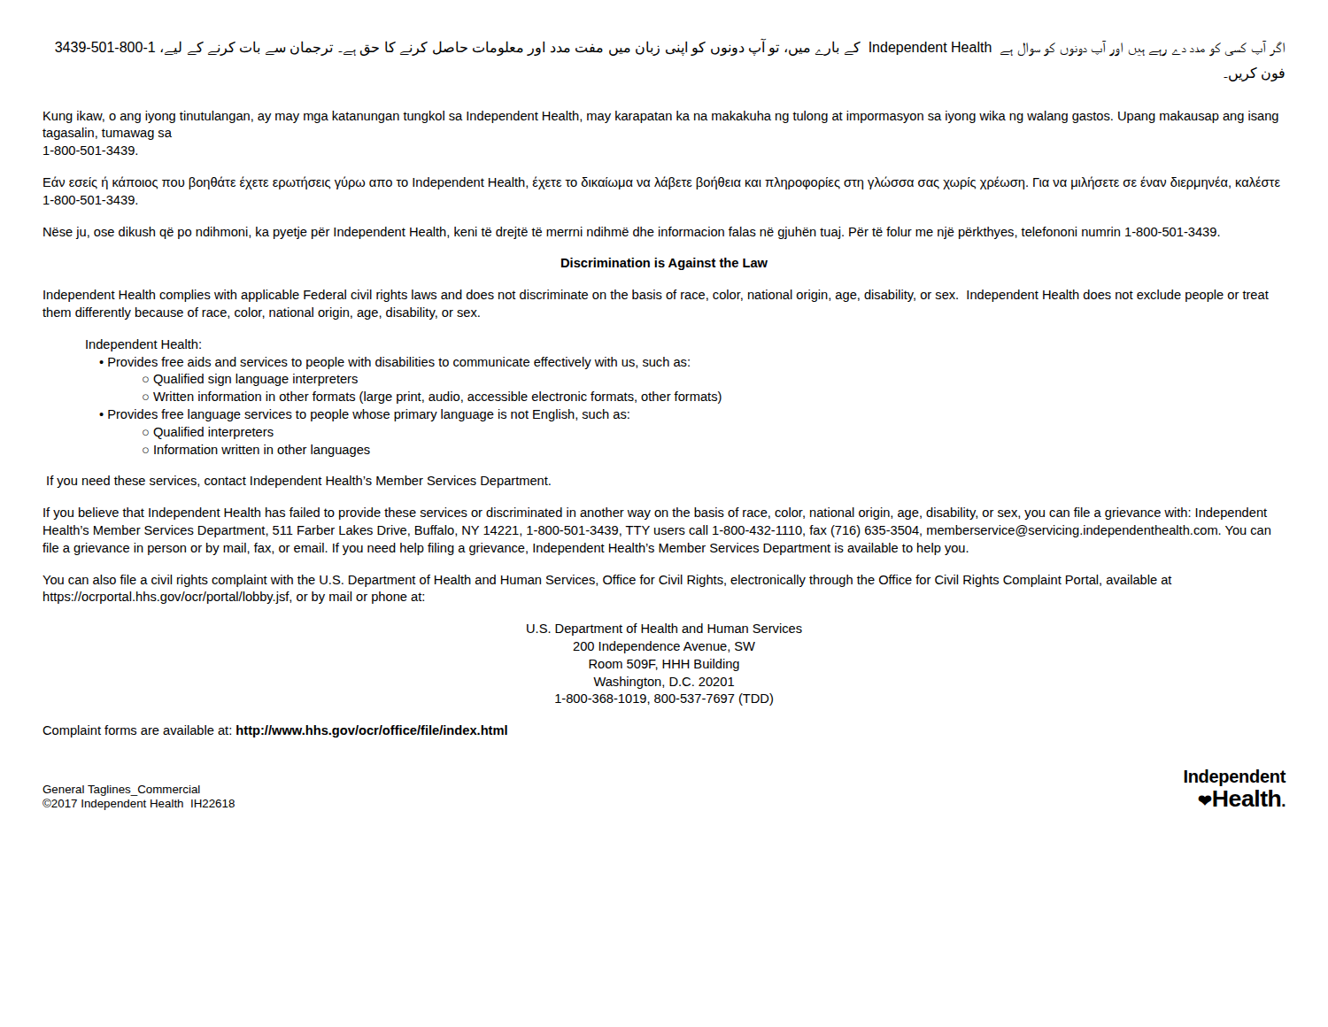اگر آپ کسی کو مدد دے رہے ہیں اور آپ دونوں کو سوال ہے Independent Health کے بارے میں، تو آپ دونوں کو اپنی زبان میں مفت مدد اور معلومات حاصل کرنے کا حق ہے۔ ترجمان سے بات کرنے کے لیے، 1-800-501-3439 فون کریں۔
Kung ikaw, o ang iyong tinutulangan, ay may mga katanungan tungkol sa Independent Health, may karapatan ka na makakuha ng tulong at impormasyon sa iyong wika ng walang gastos. Upang makausap ang isang tagasalin, tumawag sa
1-800-501-3439.
Εάν εσείς ή κάποιος που βοηθάτε έχετε ερωτήσεις γύρω απο το Independent Health, έχετε το δικαίωμα να λάβετε βοήθεια και πληροφορίες στη γλώσσα σας χωρίς χρέωση. Για να μιλήσετε σε έναν διερμηνέα, καλέστε 1-800-501-3439.
Nëse ju, ose dikush që po ndihmoni, ka pyetje për Independent Health, keni të drejtë të merrni ndihmë dhe informacion falas në gjuhën tuaj. Për të folur me një përkthyes, telefononi numrin 1-800-501-3439.
Discrimination is Against the Law
Independent Health complies with applicable Federal civil rights laws and does not discriminate on the basis of race, color, national origin, age, disability, or sex. Independent Health does not exclude people or treat them differently because of race, color, national origin, age, disability, or sex.
Independent Health:
• Provides free aids and services to people with disabilities to communicate effectively with us, such as:
○ Qualified sign language interpreters
○ Written information in other formats (large print, audio, accessible electronic formats, other formats)
• Provides free language services to people whose primary language is not English, such as:
○ Qualified interpreters
○ Information written in other languages
If you need these services, contact Independent Health’s Member Services Department.
If you believe that Independent Health has failed to provide these services or discriminated in another way on the basis of race, color, national origin, age, disability, or sex, you can file a grievance with: Independent Health’s Member Services Department, 511 Farber Lakes Drive, Buffalo, NY 14221, 1-800-501-3439, TTY users call 1-800-432-1110, fax (716) 635-3504, memberservice@servicing.independenthealth.com. You can file a grievance in person or by mail, fax, or email. If you need help filing a grievance, Independent Health’s Member Services Department is available to help you.
You can also file a civil rights complaint with the U.S. Department of Health and Human Services, Office for Civil Rights, electronically through the Office for Civil Rights Complaint Portal, available at https://ocrportal.hhs.gov/ocr/portal/lobby.jsf, or by mail or phone at:
U.S. Department of Health and Human Services
200 Independence Avenue, SW
Room 509F, HHH Building
Washington, D.C. 20201
1-800-368-1019, 800-537-7697 (TDD)
Complaint forms are available at: http://www.hhs.gov/ocr/office/file/index.html
General Taglines_Commercial
©2017 Independent Health IH22618
Independent
❤Health.